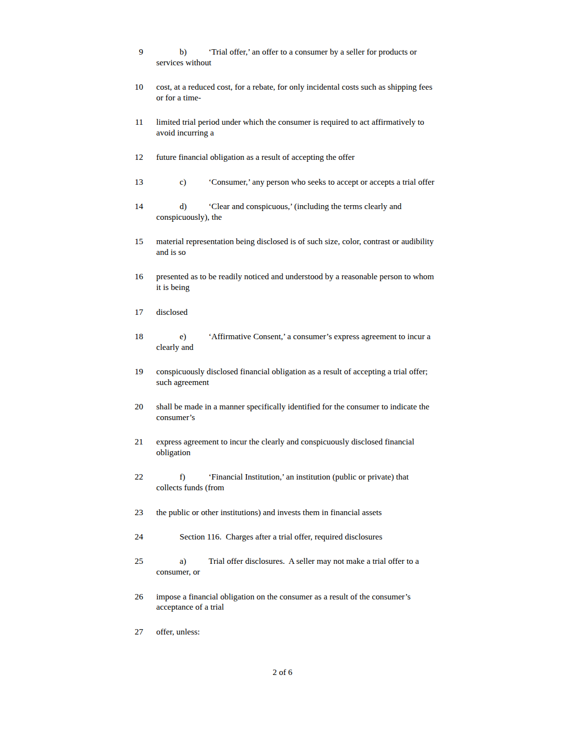9
b)‘Trial offer,’ an offer to a consumer by a seller for products or services without
10
cost, at a reduced cost, for a rebate, for only incidental costs such as shipping fees or for a time-
11
limited trial period under which the consumer is required to act affirmatively to avoid incurring a
12
future financial obligation as a result of accepting the offer
13
c)‘Consumer,’ any person who seeks to accept or accepts a trial offer
14
d)‘Clear and conspicuous,’ (including the terms clearly and conspicuously), the
15
material representation being disclosed is of such size, color, contrast or audibility and is so
16
presented as to be readily noticed and understood by a reasonable person to whom it is being
17
disclosed
18
e)‘Affirmative Consent,’ a consumer’s express agreement to incur a clearly and
19
conspicuously disclosed financial obligation as a result of accepting a trial offer; such agreement
20
shall be made in a manner specifically identified for the consumer to indicate the consumer’s
21
express agreement to incur the clearly and conspicuously disclosed financial obligation
22
f)‘Financial Institution,’ an institution (public or private) that collects funds (from
23
the public or other institutions) and invests them in financial assets
24
Section 116. Charges after a trial offer, required disclosures
25
a) Trial offer disclosures. A seller may not make a trial offer to a consumer, or
26
impose a financial obligation on the consumer as a result of the consumer’s acceptance of a trial
27
offer, unless:
2 of 6